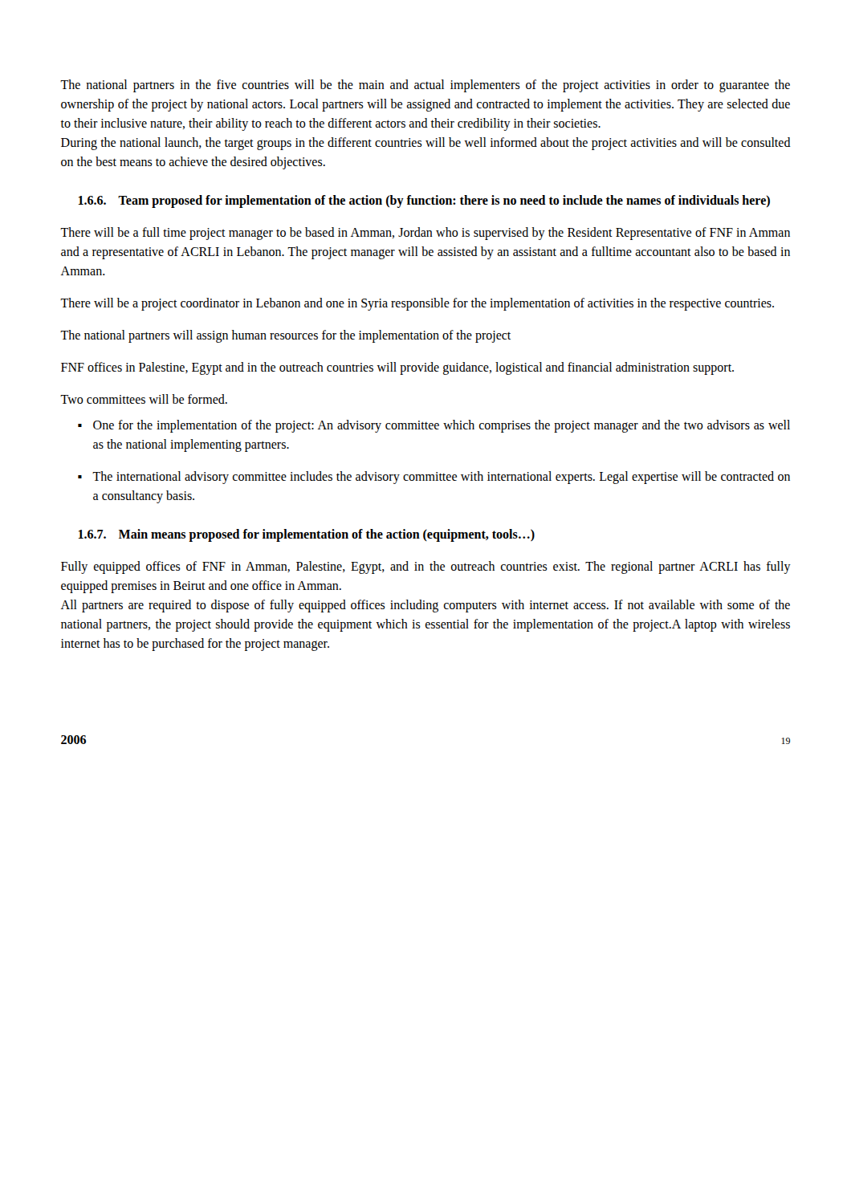The national partners in the five countries will be the main and actual implementers of the project activities in order to guarantee the ownership of the project by national actors. Local partners will be assigned and contracted to implement the activities. They are selected due to their inclusive nature, their ability to reach to the different actors and their credibility in their societies.
During the national launch, the target groups in the different countries will be well informed about the project activities and will be consulted on the best means to achieve the desired objectives.
1.6.6. Team proposed for implementation of the action (by function: there is no need to include the names of individuals here)
There will be a full time project manager to be based in Amman, Jordan who is supervised by the Resident Representative of FNF in Amman and a representative of ACRLI in Lebanon. The project manager will be assisted by an assistant and a fulltime accountant also to be based in Amman.
There will be a project coordinator in Lebanon and one in Syria responsible for the implementation of activities in the respective countries.
The national partners will assign human resources for the implementation of the project
FNF offices in Palestine, Egypt and in the outreach countries will provide guidance, logistical and financial administration support.
Two committees will be formed.
One for the implementation of the project: An advisory committee which comprises the project manager and the two advisors as well as the national implementing partners.
The international advisory committee includes the advisory committee with international experts. Legal expertise will be contracted on a consultancy basis.
1.6.7. Main means proposed for implementation of the action (equipment, tools…)
Fully equipped offices of FNF in Amman, Palestine, Egypt, and in the outreach countries exist. The regional partner ACRLI has fully equipped premises in Beirut and one office in Amman.
All partners are required to dispose of fully equipped offices including computers with internet access. If not available with some of the national partners, the project should provide the equipment which is essential for the implementation of the project.A laptop with wireless internet has to be purchased for the project manager.
2006 19